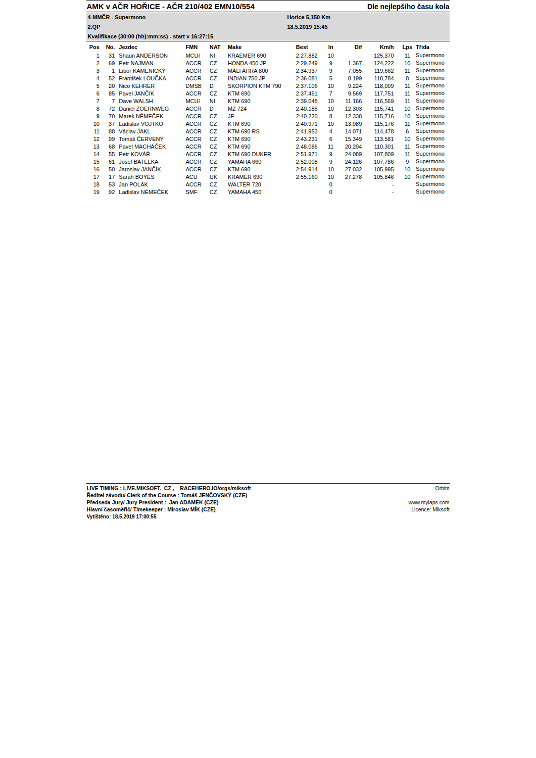AMK v AČR HOŘICE - AČR 210/402 EMN10/554
Dle nejlepšího času kola
4-MMČR - Supermono
Horice 5,150 Km
2.QP
18.5.2019 15:45
Kvalifikace (30:00 (hh):mm:ss) - start v 16:27:15
| Pos | No. | Jezdec | FMN | NAT | Make | Best | In | Dif | Km/h | Lps | Třída |
| --- | --- | --- | --- | --- | --- | --- | --- | --- | --- | --- | --- |
| 1 | 31 | Shaun ANDERSON | MCUI | NI | KRAEMER 690 | 2:27.882 | 10 | | 125,370 | 11 | Supermono |
| 2 | 69 | Petr NAJMAN | ACCR | CZ | HONDA 450 JP | 2:29.249 | 9 | 1.367 | 124,222 | 10 | Supermono |
| 3 | 1 | Libor KAMENICKÝ | ACCR | CZ | MALI AHRA 800 | 2:34.937 | 9 | 7.055 | 119,662 | 11 | Supermono |
| 4 | 52 | František LOUČKA | ACCR | CZ | INDIAN 750 JP | 2:36.081 | 5 | 8.199 | 118,784 | 8 | Supermono |
| 5 | 20 | Nico KEHRER | DMSB | D | SKORPION KTM 790 | 2:37.106 | 10 | 9.224 | 118,009 | 11 | Supermono |
| 6 | 85 | Pavel JANČÍK | ACCR | CZ | KTM 690 | 2:37.451 | 7 | 9.569 | 117,751 | 11 | Supermono |
| 7 | 7 | Dave WALSH | MCUI | NI | KTM 690 | 2:39.048 | 10 | 11.166 | 116,569 | 11 | Supermono |
| 8 | 72 | Daniel ZOERNWEG | ACCR | D | MZ 724 | 2:40.185 | 10 | 12.303 | 115,741 | 10 | Supermono |
| 9 | 70 | Marek NĚMEČEK | ACCR | CZ | JF | 2:40.220 | 8 | 12.338 | 115,716 | 10 | Supermono |
| 10 | 37 | Ladislav VOJTKO | ACCR | CZ | KTM 690 | 2:40.971 | 10 | 13.089 | 115,176 | 11 | Supermono |
| 11 | 88 | Václav JAKL | ACCR | CZ | KTM 690 RS | 2:41.953 | 4 | 14.071 | 114,478 | 6 | Supermono |
| 12 | 99 | Tomáš ČERVENÝ | ACCR | CZ | KTM 690 | 2:43.231 | 6 | 15.349 | 113,581 | 10 | Supermono |
| 13 | 68 | Pavel MACHÁČEK | ACCR | CZ | KTM 690 | 2:48.086 | 11 | 20.204 | 110,301 | 11 | Supermono |
| 14 | 55 | Petr KOVÁŘ | ACCR | CZ | KTM 690 DUKER | 2:51.971 | 9 | 24.089 | 107,809 | 11 | Supermono |
| 15 | 61 | Josef BATELKA | ACCR | CZ | YAMAHA 660 | 2:52.008 | 9 | 24.126 | 107,786 | 9 | Supermono |
| 16 | 50 | Jaroslav JANČÍK | ACCR | CZ | KTM 690 | 2:54.914 | 10 | 27.032 | 105,995 | 10 | Supermono |
| 17 | 17 | Sarah BOYES | ACU | UK | KRAMER 690 | 2:55.160 | 10 | 27.278 | 105,846 | 10 | Supermono |
| 18 | 53 | Jan POLÁK | ACCR | CZ | WALTER 720 | | 0 | | - | | Supermono |
| 19 | 92 | Ladislav NĚMEČEK | SMF | CZ | YAMAHA 450 | | 0 | | - | | Supermono |
LIVE TIMING : LIVE.MIKSOFT. CZ , RACEHERO.IO/orgs/miksoft
Orbits
Ředitel závodu/ Clerk of the Course : Tomáš JENČOVSKÝ (CZE)
Předseda Jury/ Jury President : Jan ADAMEK (CZE)
www.mylaps.com
Hlavní časoměřič/ Timekeeper : Miroslav MÍK (CZE)
Licence: Miksoft
Vytištěno: 18.5.2019 17:00:55